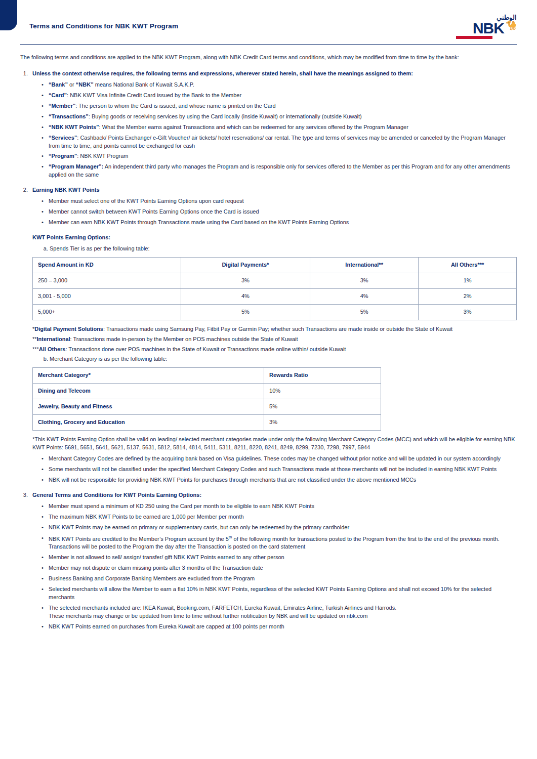Terms and Conditions for NBK KWT Program
الوطني
NBK 🐪
The following terms and conditions are applied to the NBK KWT Program, along with NBK Credit Card terms and conditions, which may be modified from time to time by the bank:
Unless the context otherwise requires, the following terms and expressions, wherever stated herein, shall have the meanings assigned to them:
“Bank” or “NBK” means National Bank of Kuwait S.A.K.P.
“Card”: NBK KWT Visa Infinite Credit Card issued by the Bank to the Member
“Member”: The person to whom the Card is issued, and whose name is printed on the Card
“Transactions”: Buying goods or receiving services by using the Card locally (inside Kuwait) or internationally (outside Kuwait)
“NBK KWT Points”: What the Member earns against Transactions and which can be redeemed for any services offered by the Program Manager
“Services”: Cashback/ Points Exchange/ e-Gift Voucher/ air tickets/ hotel reservations/ car rental. The type and terms of services may be amended or canceled by the Program Manager from time to time, and points cannot be exchanged for cash
“Program”: NBK KWT Program
“Program Manager”: An independent third party who manages the Program and is responsible only for services offered to the Member as per this Program and for any other amendments applied on the same
Earning NBK KWT Points
Member must select one of the KWT Points Earning Options upon card request
Member cannot switch between KWT Points Earning Options once the Card is issued
Member can earn NBK KWT Points through Transactions made using the Card based on the KWT Points Earning Options
KWT Points Earning Options:
Spends Tier is as per the following table:
| Spend Amount in KD | Digital Payments* | International** | All Others*** |
| --- | --- | --- | --- |
| 250 – 3,000 | 3% | 3% | 1% |
| 3,001 - 5,000 | 4% | 4% | 2% |
| 5,000+ | 5% | 5% | 3% |
*Digital Payment Solutions: Transactions made using Samsung Pay, Fitbit Pay or Garmin Pay; whether such Transactions are made inside or outside the State of Kuwait
**International: Transactions made in-person by the Member on POS machines outside the State of Kuwait
***All Others: Transactions done over POS machines in the State of Kuwait or Transactions made online within/ outside Kuwait
Merchant Category is as per the following table:
| Merchant Category* | Rewards Ratio |
| --- | --- |
| Dining and Telecom | 10% |
| Jewelry, Beauty and Fitness | 5% |
| Clothing, Grocery and Education | 3% |
*This KWT Points Earning Option shall be valid on leading/ selected merchant categories made under only the following Merchant Category Codes (MCC) and which will be eligible for earning NBK KWT Points: 5691, 5651, 5641, 5621, 5137, 5631, 5812, 5814, 4814, 5411, 5311, 8211, 8220, 8241, 8249, 8299, 7230, 7298, 7997, 5944
Merchant Category Codes are defined by the acquiring bank based on Visa guidelines. These codes may be changed without prior notice and will be updated in our system accordingly
Some merchants will not be classified under the specified Merchant Category Codes and such Transactions made at those merchants will not be included in earning NBK KWT Points
NBK will not be responsible for providing NBK KWT Points for purchases through merchants that are not classified under the above mentioned MCCs
General Terms and Conditions for KWT Points Earning Options:
Member must spend a minimum of KD 250 using the Card per month to be eligible to earn NBK KWT Points
The maximum NBK KWT Points to be earned are 1,000 per Member per month
NBK KWT Points may be earned on primary or supplementary cards, but can only be redeemed by the primary cardholder
NBK KWT Points are credited to the Member’s Program account by the 5th of the following month for transactions posted to the Program from the first to the end of the previous month. Transactions will be posted to the Program the day after the Transaction is posted on the card statement
Member is not allowed to sell/ assign/ transfer/ gift NBK KWT Points earned to any other person
Member may not dispute or claim missing points after 3 months of the Transaction date
Business Banking and Corporate Banking Members are excluded from the Program
Selected merchants will allow the Member to earn a flat 10% in NBK KWT Points, regardless of the selected KWT Points Earning Options and shall not exceed 10% for the selected merchants
The selected merchants included are: IKEA Kuwait, Booking.com, FARFETCH, Eureka Kuwait, Emirates Airline, Turkish Airlines and Harrods.
These merchants may change or be updated from time to time without further notification by NBK and will be updated on nbk.com
NBK KWT Points earned on purchases from Eureka Kuwait are capped at 100 points per month